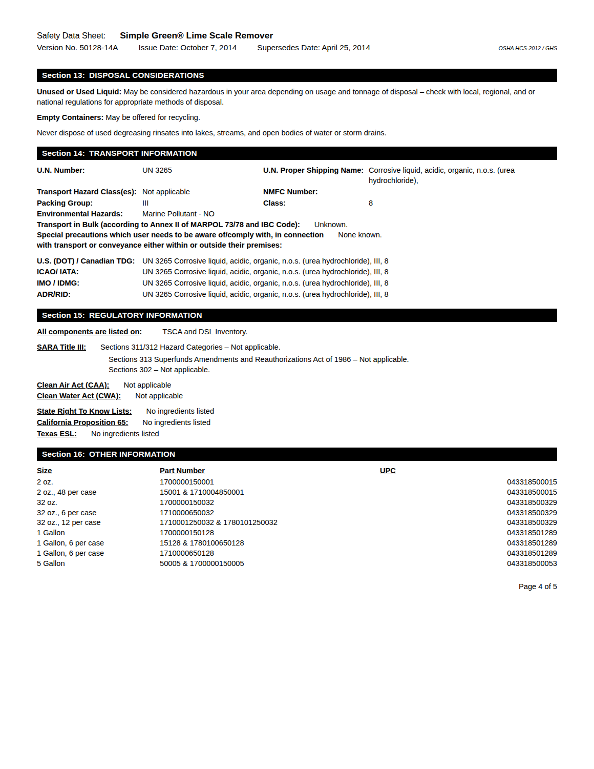Safety Data Sheet: Simple Green® Lime Scale Remover
OSHA HCS-2012 / GHS Version No. 50128-14A Issue Date: October 7, 2014 Supersedes Date: April 25, 2014
Section 13: DISPOSAL CONSIDERATIONS
Unused or Used Liquid: May be considered hazardous in your area depending on usage and tonnage of disposal – check with local, regional, and or national regulations for appropriate methods of disposal.
Empty Containers: May be offered for recycling.
Never dispose of used degreasing rinsates into lakes, streams, and open bodies of water or storm drains.
Section 14: TRANSPORT INFORMATION
| U.N. Number: | UN 3265 | U.N. Proper Shipping Name: | Corrosive liquid, acidic, organic, n.o.s. (urea hydrochloride), |
| Transport Hazard Class(es): | Not applicable | NMFC Number: | |
| Packing Group: | III | Class: | 8 |
| Environmental Hazards: | Marine Pollutant - NO |
Transport in Bulk (according to Annex II of MARPOL 73/78 and IBC Code): Unknown.
Special precautions which user needs to be aware of/comply with, in connection None known.
with transport or conveyance either within or outside their premises:
| U.S. (DOT) / Canadian TDG: | UN 3265 Corrosive liquid, acidic, organic, n.o.s. (urea hydrochloride), III, 8 |
| ICAO/ IATA: | UN 3265 Corrosive liquid, acidic, organic, n.o.s. (urea hydrochloride), III, 8 |
| IMO / IDMG: | UN 3265 Corrosive liquid, acidic, organic, n.o.s. (urea hydrochloride), III, 8 |
| ADR/RID: | UN 3265 Corrosive liquid, acidic, organic, n.o.s. (urea hydrochloride), III, 8 |
Section 15: REGULATORY INFORMATION
All components are listed on: TSCA and DSL Inventory.
SARA Title III: Sections 311/312 Hazard Categories – Not applicable.
Sections 313 Superfunds Amendments and Reauthorizations Act of 1986 – Not applicable.
Sections 302 – Not applicable.
Clean Air Act (CAA): Not applicable
Clean Water Act (CWA): Not applicable
State Right To Know Lists: No ingredients listed
California Proposition 65: No ingredients listed
Texas ESL: No ingredients listed
Section 16: OTHER INFORMATION
| Size | Part Number | UPC | |
| --- | --- | --- | --- |
| 2 oz. | 1700000150001 | | 043318500015 |
| 2 oz., 48 per case | 15001 & 1710004850001 | | 043318500015 |
| 32 oz. | 1700000150032 | | 043318500329 |
| 32 oz., 6 per case | 1710000650032 | | 043318500329 |
| 32 oz., 12 per case | 1710001250032 & 1780101250032 | | 043318500329 |
| 1 Gallon | 1700000150128 | | 043318501289 |
| 1 Gallon, 6 per case | 15128 & 1780100650128 | | 043318501289 |
| 1 Gallon, 6 per case | 1710000650128 | | 043318501289 |
| 5 Gallon | 50005 & 1700000150005 | | 043318500053 |
Page 4 of 5